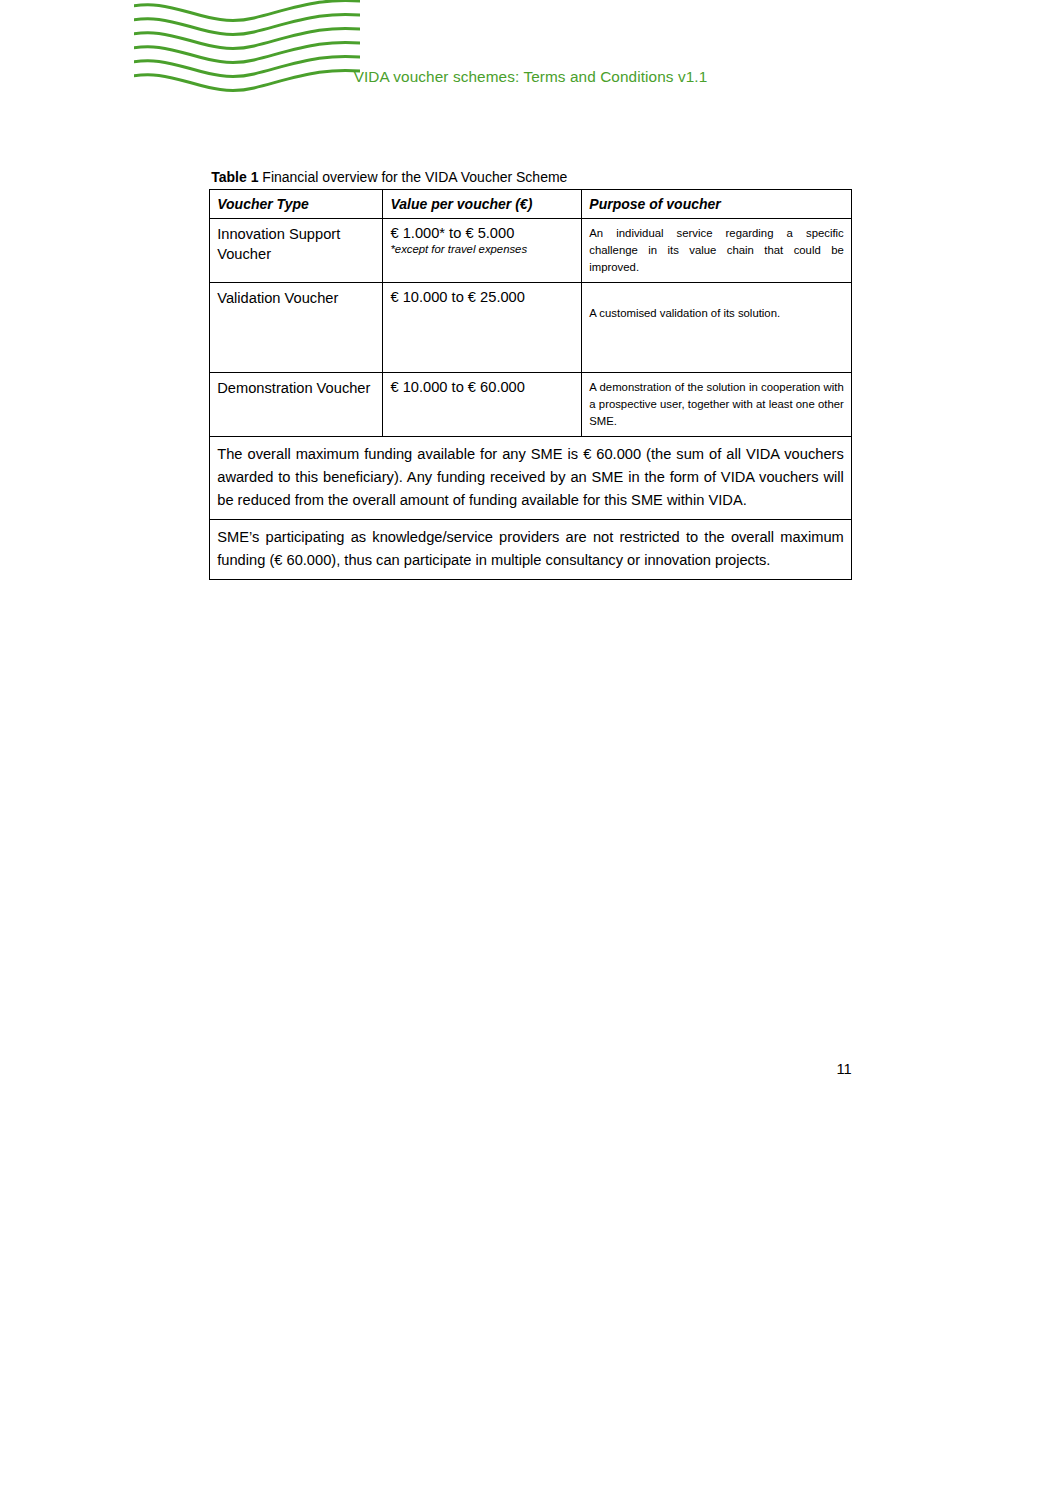VIDA voucher schemes: Terms and Conditions v1.1
Table 1 Financial overview for the VIDA Voucher Scheme
| Voucher Type | Value per voucher (€) | Purpose of voucher |
| --- | --- | --- |
| Innovation Support Voucher | € 1.000* to € 5.000 *except for travel expenses | An individual service regarding a specific challenge in its value chain that could be improved. |
| Validation Voucher | € 10.000 to € 25.000 | A customised validation of its solution. |
| Demonstration Voucher | € 10.000 to € 60.000 | A demonstration of the solution in cooperation with a prospective user, together with at least one other SME. |
| The overall maximum funding available for any SME is € 60.000 (the sum of all VIDA vouchers awarded to this beneficiary). Any funding received by an SME in the form of VIDA vouchers will be reduced from the overall amount of funding available for this SME within VIDA. |
| SME’s participating as knowledge/service providers are not restricted to the overall maximum funding (€ 60.000), thus can participate in multiple consultancy or innovation projects. |
11